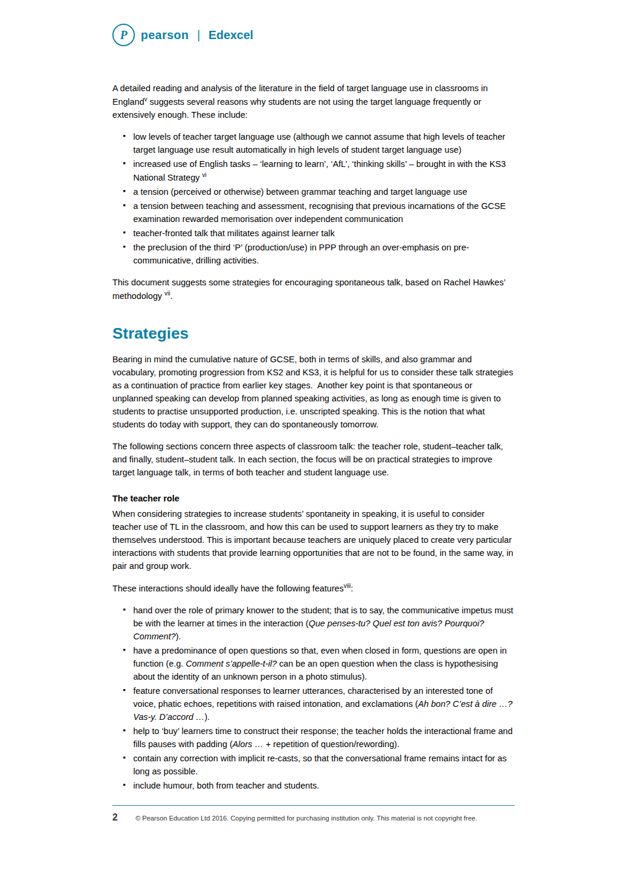P pearson | Edexcel
A detailed reading and analysis of the literature in the field of target language use in classrooms in Englandv suggests several reasons why students are not using the target language frequently or extensively enough. These include:
low levels of teacher target language use (although we cannot assume that high levels of teacher target language use result automatically in high levels of student target language use)
increased use of English tasks – ‘learning to learn’, ‘AfL’, ‘thinking skills’ – brought in with the KS3 National Strategy vi
a tension (perceived or otherwise) between grammar teaching and target language use
a tension between teaching and assessment, recognising that previous incarnations of the GCSE examination rewarded memorisation over independent communication
teacher-fronted talk that militates against learner talk
the preclusion of the third ‘P’ (production/use) in PPP through an over-emphasis on pre-communicative, drilling activities.
This document suggests some strategies for encouraging spontaneous talk, based on Rachel Hawkes’ methodology vii.
Strategies
Bearing in mind the cumulative nature of GCSE, both in terms of skills, and also grammar and vocabulary, promoting progression from KS2 and KS3, it is helpful for us to consider these talk strategies as a continuation of practice from earlier key stages. Another key point is that spontaneous or unplanned speaking can develop from planned speaking activities, as long as enough time is given to students to practise unsupported production, i.e. unscripted speaking. This is the notion that what students do today with support, they can do spontaneously tomorrow.
The following sections concern three aspects of classroom talk: the teacher role, student–teacher talk, and finally, student–student talk. In each section, the focus will be on practical strategies to improve target language talk, in terms of both teacher and student language use.
The teacher role
When considering strategies to increase students’ spontaneity in speaking, it is useful to consider teacher use of TL in the classroom, and how this can be used to support learners as they try to make themselves understood. This is important because teachers are uniquely placed to create very particular interactions with students that provide learning opportunities that are not to be found, in the same way, in pair and group work.
These interactions should ideally have the following featuresviii:
hand over the role of primary knower to the student; that is to say, the communicative impetus must be with the learner at times in the interaction (Que penses-tu? Quel est ton avis? Pourquoi? Comment?).
have a predominance of open questions so that, even when closed in form, questions are open in function (e.g. Comment s’appelle-t-il? can be an open question when the class is hypothesising about the identity of an unknown person in a photo stimulus).
feature conversational responses to learner utterances, characterised by an interested tone of voice, phatic echoes, repetitions with raised intonation, and exclamations (Ah bon? C’est à dire …? Vas-y. D’accord …).
help to ‘buy’ learners time to construct their response; the teacher holds the interactional frame and fills pauses with padding (Alors … + repetition of question/rewording).
contain any correction with implicit re-casts, so that the conversational frame remains intact for as long as possible.
include humour, both from teacher and students.
2 © Pearson Education Ltd 2016. Copying permitted for purchasing institution only. This material is not copyright free.